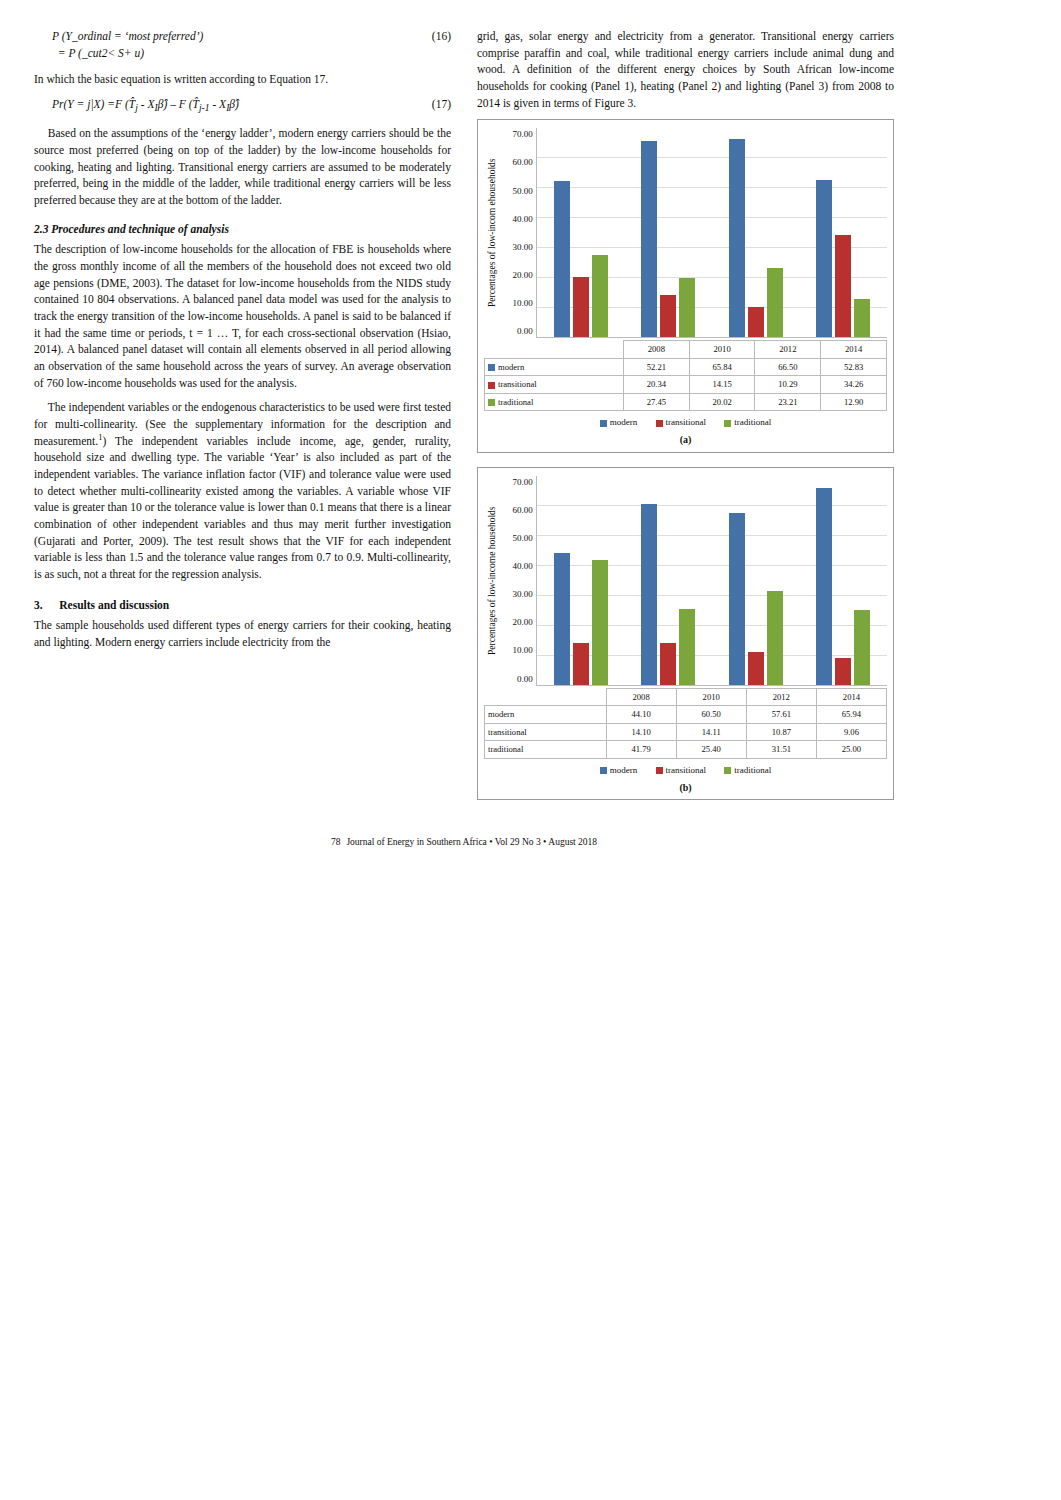(16) P (Y_ordinal = ‘most preferred’) = P (_cut2< S+ u)
In which the basic equation is written according to Equation 17.
(17) Pr(Y = j|X) =F (T̂j - XIβ̂) – F (T̂j-1 - XIβ̂)
Based on the assumptions of the ‘energy ladder’, modern energy carriers should be the source most preferred (being on top of the ladder) by the low-income households for cooking, heating and lighting. Transitional energy carriers are assumed to be moderately preferred, being in the middle of the ladder, while traditional energy carriers will be less preferred because they are at the bottom of the ladder.
2.3 Procedures and technique of analysis
The description of low-income households for the allocation of FBE is households where the gross monthly income of all the members of the household does not exceed two old age pensions (DME, 2003). The dataset for low-income households from the NIDS study contained 10 804 observations. A balanced panel data model was used for the analysis to track the energy transition of the low-income households. A panel is said to be balanced if it had the same time or periods, t = 1 … T, for each cross-sectional observation (Hsiao, 2014). A balanced panel dataset will contain all elements observed in all period allowing an observation of the same household across the years of survey. An average observation of 760 low-income households was used for the analysis.
The independent variables or the endogenous characteristics to be used were first tested for multi-collinearity. (See the supplementary information for the description and measurement.1) The independent variables include income, age, gender, rurality, household size and dwelling type. The variable ‘Year’ is also included as part of the independent variables. The variance inflation factor (VIF) and tolerance value were used to detect whether multi-collinearity existed among the variables. A variable whose VIF value is greater than 10 or the tolerance value is lower than 0.1 means that there is a linear combination of other independent variables and thus may merit further investigation (Gujarati and Porter, 2009). The test result shows that the VIF for each independent variable is less than 1.5 and the tolerance value ranges from 0.7 to 0.9. Multi-collinearity, is as such, not a threat for the regression analysis.
3. Results and discussion
The sample households used different types of energy carriers for their cooking, heating and lighting. Modern energy carriers include electricity from the
grid, gas, solar energy and electricity from a generator. Transitional energy carriers comprise paraffin and coal, while traditional energy carriers include animal dung and wood. A definition of the different energy choices by South African low-income households for cooking (Panel 1), heating (Panel 2) and lighting (Panel 3) from 2008 to 2014 is given in terms of Figure 3.
Percentages of low-incom ehouseholds
70.00
60.00
50.00
40.00
30.00
20.00
10.00
0.00
| | 2008 | 2010 | 2012 | 2014 |
| modern | 52.21 | 65.84 | 66.50 | 52.83 |
| transitional | 20.34 | 14.15 | 10.29 | 34.26 |
| traditional | 27.45 | 20.02 | 23.21 | 12.90 |
modern transitional traditional
(a)
Percentages of low-income households
70.00
60.00
50.00
40.00
30.00
20.00
10.00
0.00
| | 2008 | 2010 | 2012 | 2014 |
| modern | 44.10 | 60.50 | 57.61 | 65.94 |
| transitional | 14.10 | 14.11 | 10.87 | 9.06 |
| traditional | 41.79 | 25.40 | 31.51 | 25.00 |
modern transitional traditional
(b)
78 Journal of Energy in Southern Africa • Vol 29 No 3 • August 2018